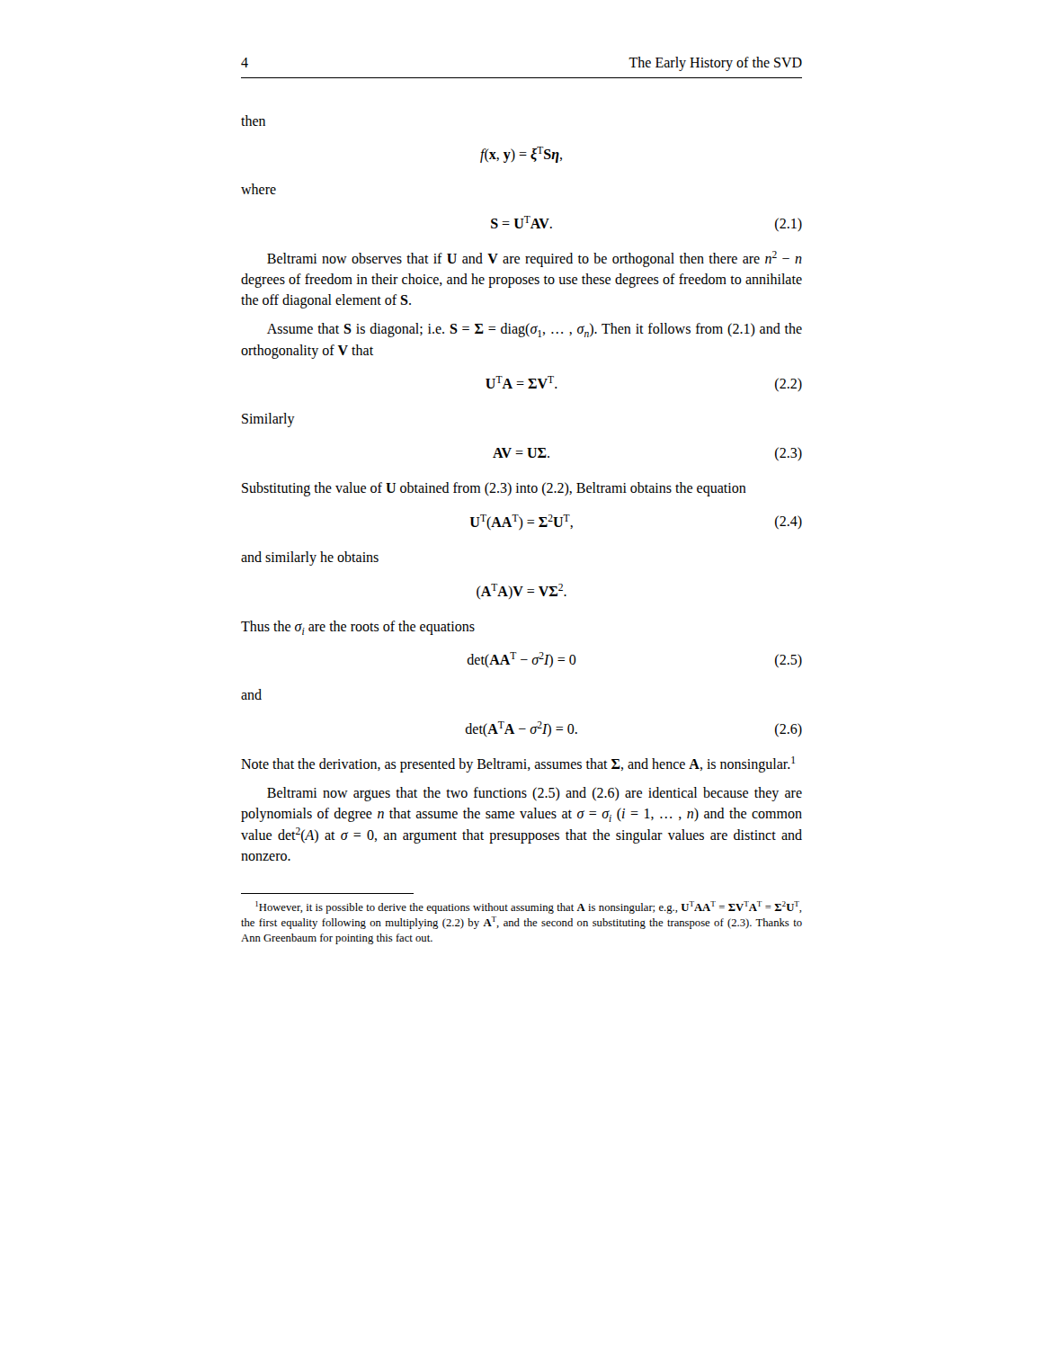4 The Early History of the SVD
then
f(x, y) = ξTSη,
where
S = UTAV. (2.1)
Beltrami now observes that if U and V are required to be orthogonal then there are n2 − n degrees of freedom in their choice, and he proposes to use these degrees of freedom to annihilate the off diagonal element of S.
Assume that S is diagonal; i.e. S = Σ = diag(σ1, … , σn). Then it follows from (2.1) and the orthogonality of V that
UTA = ΣVT. (2.2)
Similarly
AV = UΣ. (2.3)
Substituting the value of U obtained from (2.3) into (2.2), Beltrami obtains the equation
UT(AAT) = Σ2UT, (2.4)
and similarly he obtains
(ATA)V = VΣ2.
Thus the σi are the roots of the equations
det(AAT − σ2I) = 0 (2.5)
and
det(ATA − σ2I) = 0. (2.6)
Note that the derivation, as presented by Beltrami, assumes that Σ, and hence A, is nonsingular.1
Beltrami now argues that the two functions (2.5) and (2.6) are identical because they are polynomials of degree n that assume the same values at σ = σi (i = 1, … , n) and the common value det2(A) at σ = 0, an argument that presupposes that the singular values are distinct and nonzero.
1 However, it is possible to derive the equations without assuming that A is nonsingular; e.g., UTAAT = ΣVTAT = Σ2UT, the first equality following on multiplying (2.2) by AT, and the second on substituting the transpose of (2.3). Thanks to Ann Greenbaum for pointing this fact out.